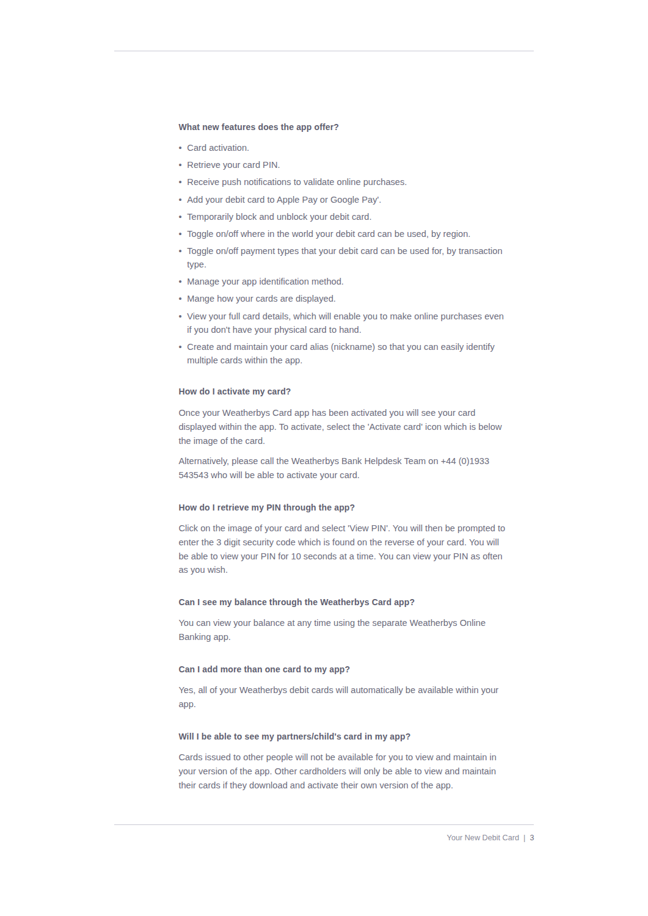What new features does the app offer?
Card activation.
Retrieve your card PIN.
Receive push notifications to validate online purchases.
Add your debit card to Apple Pay or Google Pay'.
Temporarily block and unblock your debit card.
Toggle on/off where in the world your debit card can be used, by region.
Toggle on/off payment types that your debit card can be used for, by transaction type.
Manage your app identification method.
Mange how your cards are displayed.
View your full card details, which will enable you to make online purchases even if you don't have your physical card to hand.
Create and maintain your card alias (nickname) so that you can easily identify multiple cards within the app.
How do I activate my card?
Once your Weatherbys Card app has been activated you will see your card displayed within the app. To activate, select the 'Activate card' icon which is below the image of the card.
Alternatively, please call the Weatherbys Bank Helpdesk Team on +44 (0)1933 543543 who will be able to activate your card.
How do I retrieve my PIN through the app?
Click on the image of your card and select 'View PIN'. You will then be prompted to enter the 3 digit security code which is found on the reverse of your card. You will be able to view your PIN for 10 seconds at a time. You can view your PIN as often as you wish.
Can I see my balance through the Weatherbys Card app?
You can view your balance at any time using the separate Weatherbys Online Banking app.
Can I add more than one card to my app?
Yes, all of your Weatherbys debit cards will automatically be available within your app.
Will I be able to see my partners/child's card in my app?
Cards issued to other people will not be available for you to view and maintain in your version of the app. Other cardholders will only be able to view and maintain their cards if they download and activate their own version of the app.
Your New Debit Card | 3